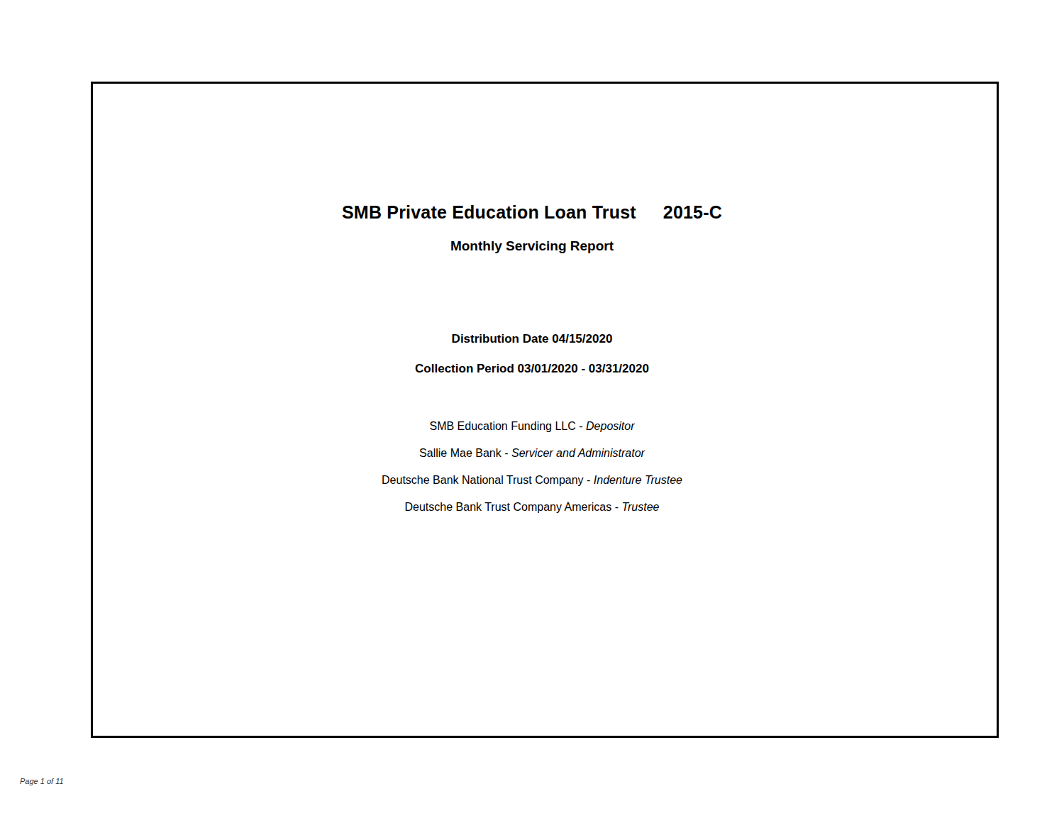SMB Private Education Loan Trust2015-C
Monthly Servicing Report
Distribution Date 04/15/2020
Collection Period 03/01/2020 - 03/31/2020
SMB Education Funding LLC - Depositor
Sallie Mae Bank - Servicer and Administrator
Deutsche Bank National Trust Company - Indenture Trustee
Deutsche Bank Trust Company Americas - Trustee
Page 1 of 11